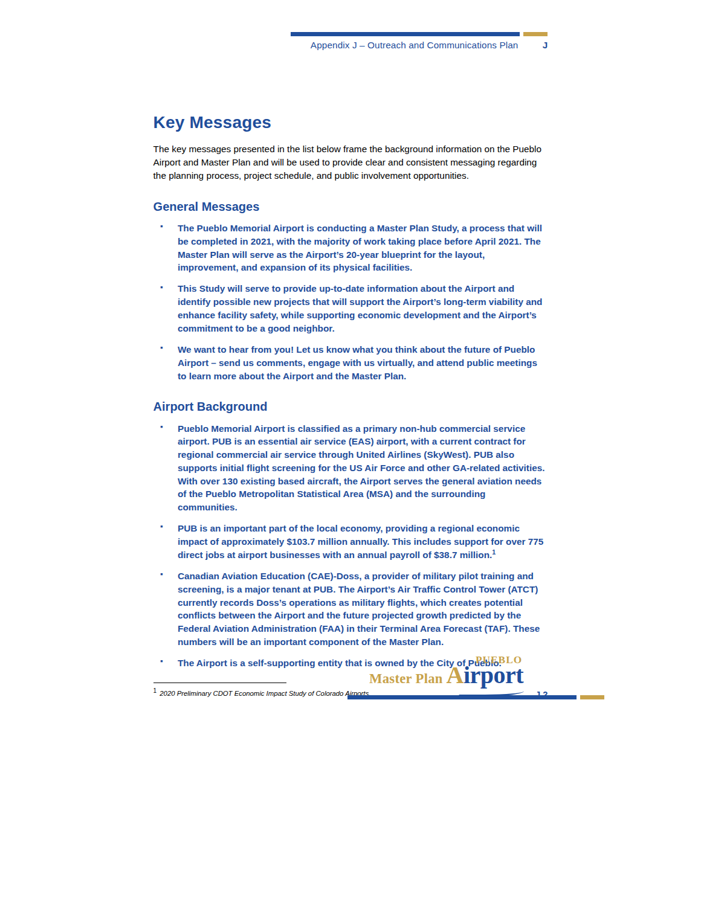Appendix J – Outreach and Communications PlanJ
Key Messages
The key messages presented in the list below frame the background information on the Pueblo Airport and Master Plan and will be used to provide clear and consistent messaging regarding the planning process, project schedule, and public involvement opportunities.
General Messages
The Pueblo Memorial Airport is conducting a Master Plan Study, a process that will be completed in 2021, with the majority of work taking place before April 2021. The Master Plan will serve as the Airport’s 20-year blueprint for the layout, improvement, and expansion of its physical facilities.
This Study will serve to provide up-to-date information about the Airport and identify possible new projects that will support the Airport’s long-term viability and enhance facility safety, while supporting economic development and the Airport’s commitment to be a good neighbor.
We want to hear from you! Let us know what you think about the future of Pueblo Airport – send us comments, engage with us virtually, and attend public meetings to learn more about the Airport and the Master Plan.
Airport Background
Pueblo Memorial Airport is classified as a primary non-hub commercial service airport. PUB is an essential air service (EAS) airport, with a current contract for regional commercial air service through United Airlines (SkyWest). PUB also supports initial flight screening for the US Air Force and other GA-related activities. With over 130 existing based aircraft, the Airport serves the general aviation needs of the Pueblo Metropolitan Statistical Area (MSA) and the surrounding communities.
PUB is an important part of the local economy, providing a regional economic impact of approximately $103.7 million annually. This includes support for over 775 direct jobs at airport businesses with an annual payroll of $38.7 million.1
Canadian Aviation Education (CAE)-Doss, a provider of military pilot training and screening, is a major tenant at PUB. The Airport’s Air Traffic Control Tower (ATCT) currently records Doss’s operations as military flights, which creates potential conflicts between the Airport and the future projected growth predicted by the Federal Aviation Administration (FAA) in their Terminal Area Forecast (TAF). These numbers will be an important component of the Master Plan.
The Airport is a self-supporting entity that is owned by the City of Pueblo.
1 2020 Preliminary CDOT Economic Impact Study of Colorado Airports.
PUEBLO Master Plan Airport
J.2